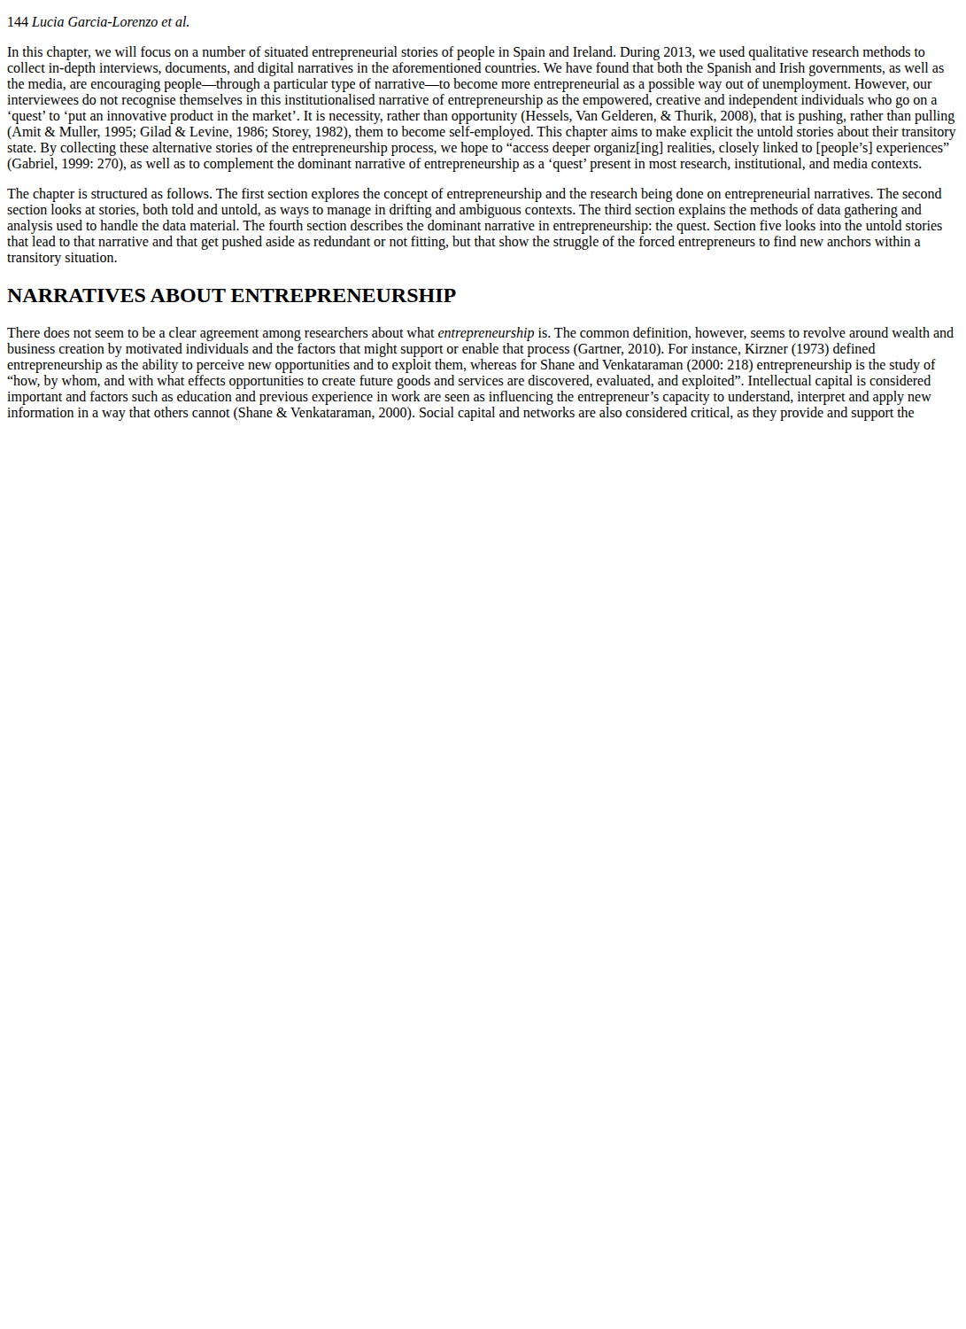144 Lucia Garcia-Lorenzo et al.
In this chapter, we will focus on a number of situated entrepreneurial stories of people in Spain and Ireland. During 2013, we used qualitative research methods to collect in-depth interviews, documents, and digital narratives in the aforementioned countries. We have found that both the Spanish and Irish governments, as well as the media, are encouraging people—through a particular type of narrative—to become more entrepreneurial as a possible way out of unemployment. However, our interviewees do not recognise themselves in this institutionalised narrative of entrepreneurship as the empowered, creative and independent individuals who go on a ‘quest’ to ‘put an innovative product in the market’. It is necessity, rather than opportunity (Hessels, Van Gelderen, & Thurik, 2008), that is pushing, rather than pulling (Amit & Muller, 1995; Gilad & Levine, 1986; Storey, 1982), them to become self-employed. This chapter aims to make explicit the untold stories about their transitory state. By collecting these alternative stories of the entrepreneurship process, we hope to “access deeper organiz[ing] realities, closely linked to [people’s] experiences” (Gabriel, 1999: 270), as well as to complement the dominant narrative of entrepreneurship as a ‘quest’ present in most research, institutional, and media contexts.
The chapter is structured as follows. The first section explores the concept of entrepreneurship and the research being done on entrepreneurial narratives. The second section looks at stories, both told and untold, as ways to manage in drifting and ambiguous contexts. The third section explains the methods of data gathering and analysis used to handle the data material. The fourth section describes the dominant narrative in entrepreneurship: the quest. Section five looks into the untold stories that lead to that narrative and that get pushed aside as redundant or not fitting, but that show the struggle of the forced entrepreneurs to find new anchors within a transitory situation.
NARRATIVES ABOUT ENTREPRENEURSHIP
There does not seem to be a clear agreement among researchers about what entrepreneurship is. The common definition, however, seems to revolve around wealth and business creation by motivated individuals and the factors that might support or enable that process (Gartner, 2010). For instance, Kirzner (1973) defined entrepreneurship as the ability to perceive new opportunities and to exploit them, whereas for Shane and Venkataraman (2000: 218) entrepreneurship is the study of “how, by whom, and with what effects opportunities to create future goods and services are discovered, evaluated, and exploited”. Intellectual capital is considered important and factors such as education and previous experience in work are seen as influencing the entrepreneur’s capacity to understand, interpret and apply new information in a way that others cannot (Shane & Venkataraman, 2000). Social capital and networks are also considered critical, as they provide and support the